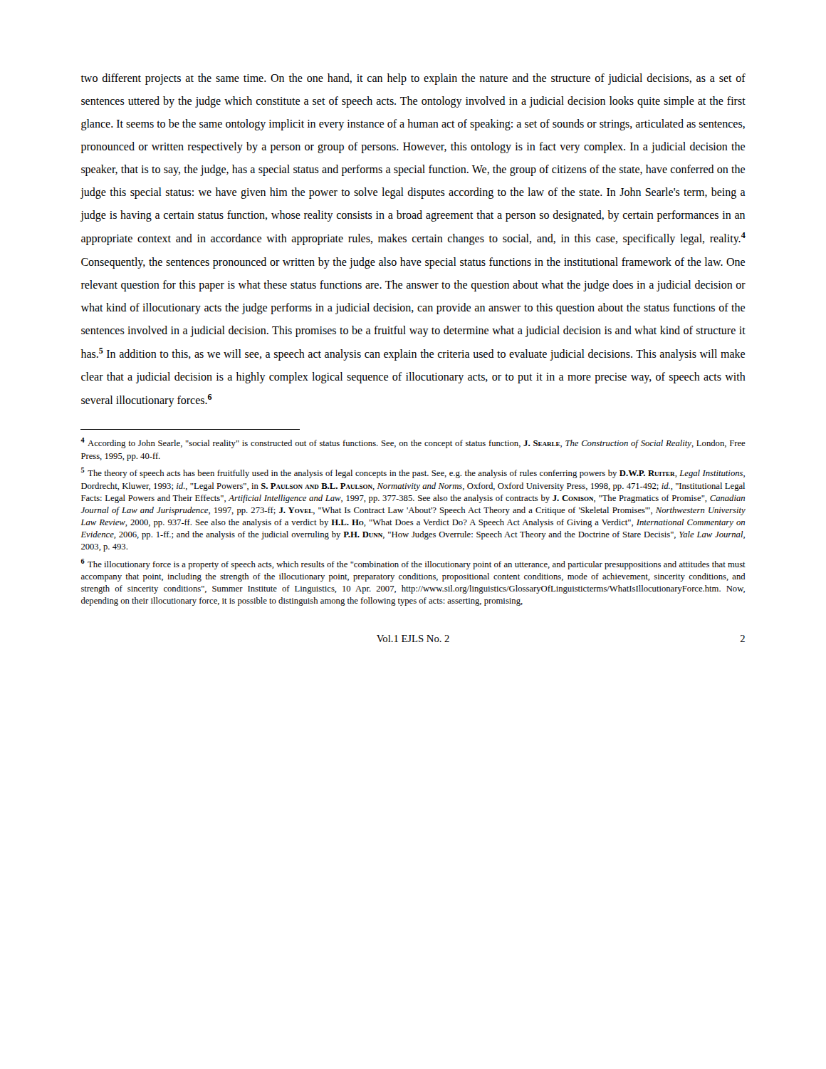two different projects at the same time. On the one hand, it can help to explain the nature and the structure of judicial decisions, as a set of sentences uttered by the judge which constitute a set of speech acts. The ontology involved in a judicial decision looks quite simple at the first glance. It seems to be the same ontology implicit in every instance of a human act of speaking: a set of sounds or strings, articulated as sentences, pronounced or written respectively by a person or group of persons. However, this ontology is in fact very complex. In a judicial decision the speaker, that is to say, the judge, has a special status and performs a special function. We, the group of citizens of the state, have conferred on the judge this special status: we have given him the power to solve legal disputes according to the law of the state. In John Searle's term, being a judge is having a certain status function, whose reality consists in a broad agreement that a person so designated, by certain performances in an appropriate context and in accordance with appropriate rules, makes certain changes to social, and, in this case, specifically legal, reality.4 Consequently, the sentences pronounced or written by the judge also have special status functions in the institutional framework of the law. One relevant question for this paper is what these status functions are. The answer to the question about what the judge does in a judicial decision or what kind of illocutionary acts the judge performs in a judicial decision, can provide an answer to this question about the status functions of the sentences involved in a judicial decision. This promises to be a fruitful way to determine what a judicial decision is and what kind of structure it has.5 In addition to this, as we will see, a speech act analysis can explain the criteria used to evaluate judicial decisions. This analysis will make clear that a judicial decision is a highly complex logical sequence of illocutionary acts, or to put it in a more precise way, of speech acts with several illocutionary forces.6
4 According to John Searle, "social reality" is constructed out of status functions. See, on the concept of status function, J. Searle, The Construction of Social Reality, London, Free Press, 1995, pp. 40-ff.
5 The theory of speech acts has been fruitfully used in the analysis of legal concepts in the past. See, e.g. the analysis of rules conferring powers by D.W.P. Ruiter, Legal Institutions, Dordrecht, Kluwer, 1993; id., "Legal Powers", in S. Paulson and B.L. Paulson, Normativity and Norms, Oxford, Oxford University Press, 1998, pp. 471-492; id., "Institutional Legal Facts: Legal Powers and Their Effects", Artificial Intelligence and Law, 1997, pp. 377-385. See also the analysis of contracts by J. Conison, "The Pragmatics of Promise", Canadian Journal of Law and Jurisprudence, 1997, pp. 273-ff; J. Yovel, "What Is Contract Law 'About'? Speech Act Theory and a Critique of 'Skeletal Promises'", Northwestern University Law Review, 2000, pp. 937-ff. See also the analysis of a verdict by H.L. Ho, "What Does a Verdict Do? A Speech Act Analysis of Giving a Verdict", International Commentary on Evidence, 2006, pp. 1-ff.; and the analysis of the judicial overruling by P.H. Dunn, "How Judges Overrule: Speech Act Theory and the Doctrine of Stare Decisis", Yale Law Journal, 2003, p. 493.
6 The illocutionary force is a property of speech acts, which results of the "combination of the illocutionary point of an utterance, and particular presuppositions and attitudes that must accompany that point, including the strength of the illocutionary point, preparatory conditions, propositional content conditions, mode of achievement, sincerity conditions, and strength of sincerity conditions", Summer Institute of Linguistics, 10 Apr. 2007, http://www.sil.org/linguistics/GlossaryOfLinguisticterms/WhatIsIllocutionaryForce.htm. Now, depending on their illocutionary force, it is possible to distinguish among the following types of acts: asserting, promising,
Vol.1 EJLS No. 2 2